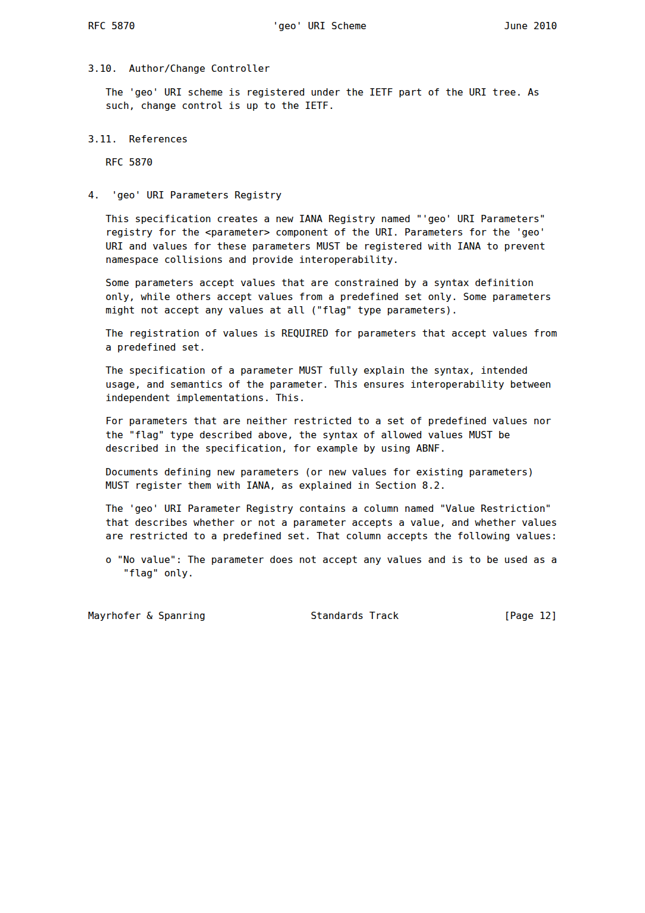RFC 5870 'geo' URI Scheme June 2010
3.10. Author/Change Controller
The 'geo' URI scheme is registered under the IETF part of the URI tree. As such, change control is up to the IETF.
3.11. References
RFC 5870
4. 'geo' URI Parameters Registry
This specification creates a new IANA Registry named "'geo' URI Parameters" registry for the <parameter> component of the URI. Parameters for the 'geo' URI and values for these parameters MUST be registered with IANA to prevent namespace collisions and provide interoperability.
Some parameters accept values that are constrained by a syntax definition only, while others accept values from a predefined set only. Some parameters might not accept any values at all ("flag" type parameters).
The registration of values is REQUIRED for parameters that accept values from a predefined set.
The specification of a parameter MUST fully explain the syntax, intended usage, and semantics of the parameter. This ensures interoperability between independent implementations. This.
For parameters that are neither restricted to a set of predefined values nor the "flag" type described above, the syntax of allowed values MUST be described in the specification, for example by using ABNF.
Documents defining new parameters (or new values for existing parameters) MUST register them with IANA, as explained in Section 8.2.
The 'geo' URI Parameter Registry contains a column named "Value Restriction" that describes whether or not a parameter accepts a value, and whether values are restricted to a predefined set. That column accepts the following values:
"No value": The parameter does not accept any values and is to be used as a "flag" only.
Mayrhofer & Spanring Standards Track [Page 12]